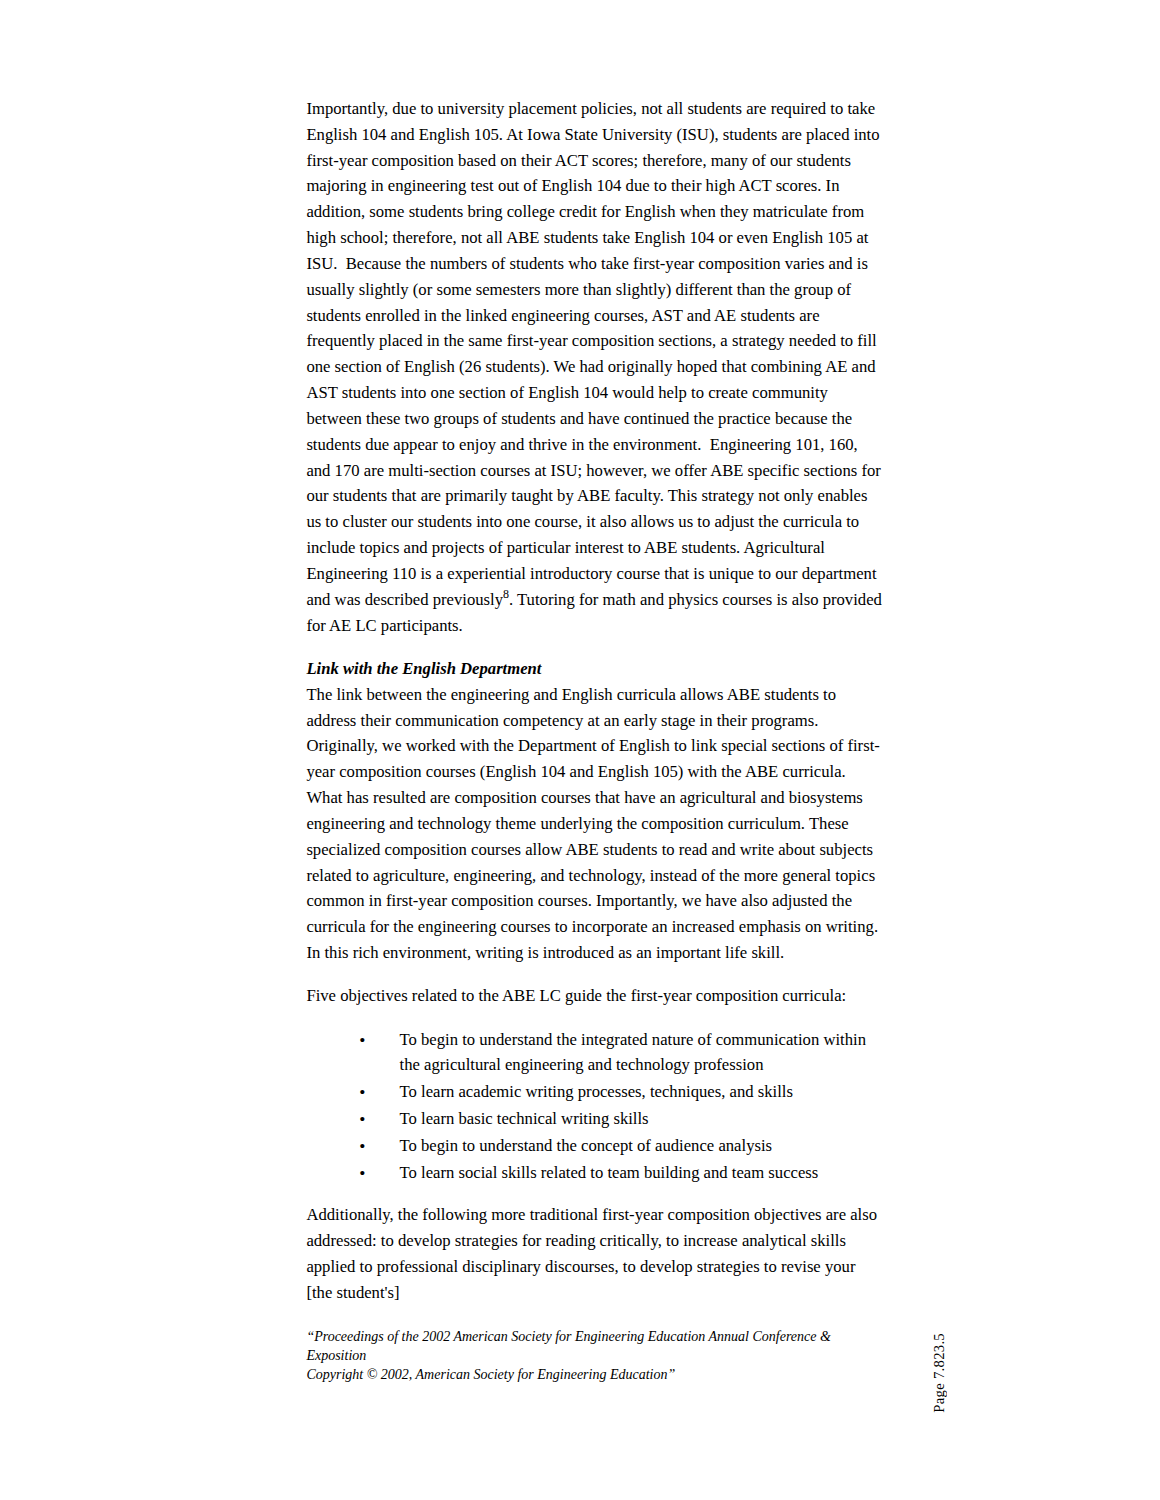Importantly, due to university placement policies, not all students are required to take English 104 and English 105. At Iowa State University (ISU), students are placed into first-year composition based on their ACT scores; therefore, many of our students majoring in engineering test out of English 104 due to their high ACT scores. In addition, some students bring college credit for English when they matriculate from high school; therefore, not all ABE students take English 104 or even English 105 at ISU. Because the numbers of students who take first-year composition varies and is usually slightly (or some semesters more than slightly) different than the group of students enrolled in the linked engineering courses, AST and AE students are frequently placed in the same first-year composition sections, a strategy needed to fill one section of English (26 students). We had originally hoped that combining AE and AST students into one section of English 104 would help to create community between these two groups of students and have continued the practice because the students due appear to enjoy and thrive in the environment. Engineering 101, 160, and 170 are multi-section courses at ISU; however, we offer ABE specific sections for our students that are primarily taught by ABE faculty. This strategy not only enables us to cluster our students into one course, it also allows us to adjust the curricula to include topics and projects of particular interest to ABE students. Agricultural Engineering 110 is a experiential introductory course that is unique to our department and was described previously8. Tutoring for math and physics courses is also provided for AE LC participants.
Link with the English Department
The link between the engineering and English curricula allows ABE students to address their communication competency at an early stage in their programs. Originally, we worked with the Department of English to link special sections of first-year composition courses (English 104 and English 105) with the ABE curricula. What has resulted are composition courses that have an agricultural and biosystems engineering and technology theme underlying the composition curriculum. These specialized composition courses allow ABE students to read and write about subjects related to agriculture, engineering, and technology, instead of the more general topics common in first-year composition courses. Importantly, we have also adjusted the curricula for the engineering courses to incorporate an increased emphasis on writing. In this rich environment, writing is introduced as an important life skill.
Five objectives related to the ABE LC guide the first-year composition curricula:
To begin to understand the integrated nature of communication within the agricultural engineering and technology profession
To learn academic writing processes, techniques, and skills
To learn basic technical writing skills
To begin to understand the concept of audience analysis
To learn social skills related to team building and team success
Additionally, the following more traditional first-year composition objectives are also addressed: to develop strategies for reading critically, to increase analytical skills applied to professional disciplinary discourses, to develop strategies to revise your [the student's]
“Proceedings of the 2002 American Society for Engineering Education Annual Conference & Exposition
Copyright © 2002, American Society for Engineering Education”
Page 7.823.5